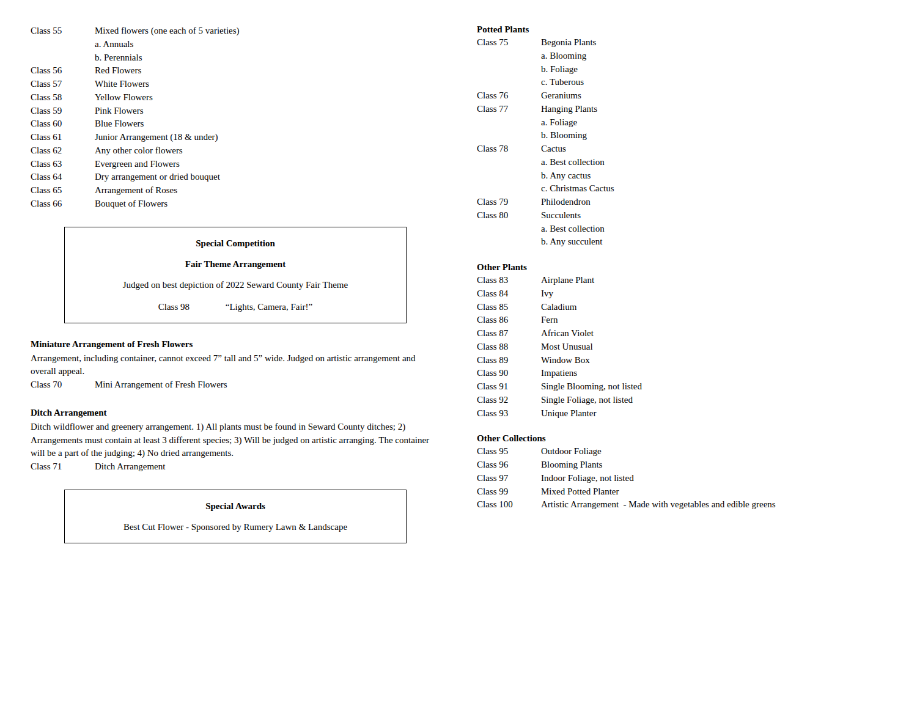Class 55 Mixed flowers (one each of 5 varieties)
a. Annuals
b. Perennials
Class 56 Red Flowers
Class 57 White Flowers
Class 58 Yellow Flowers
Class 59 Pink Flowers
Class 60 Blue Flowers
Class 61 Junior Arrangement (18 & under)
Class 62 Any other color flowers
Class 63 Evergreen and Flowers
Class 64 Dry arrangement or dried bouquet
Class 65 Arrangement of Roses
Class 66 Bouquet of Flowers
Special Competition
Fair Theme Arrangement
Judged on best depiction of 2022 Seward County Fair Theme
Class 98“Lights, Camera, Fair!”
Miniature Arrangement of Fresh Flowers
Arrangement, including container, cannot exceed 7” tall and 5” wide. Judged on artistic arrangement and overall appeal.
Class 70 Mini Arrangement of Fresh Flowers
Ditch Arrangement
Ditch wildflower and greenery arrangement. 1) All plants must be found in Seward County ditches; 2) Arrangements must contain at least 3 different species; 3) Will be judged on artistic arranging. The container will be a part of the judging; 4) No dried arrangements.
Class 71 Ditch Arrangement
Special Awards
Best Cut Flower - Sponsored by Rumery Lawn & Landscape
Potted Plants
Class 75 Begonia Plants
a. Blooming
b. Foliage
c. Tuberous
Class 76 Geraniums
Class 77 Hanging Plants
a. Foliage
b. Blooming
Class 78 Cactus
a. Best collection
b. Any cactus
c. Christmas Cactus
Class 79 Philodendron
Class 80 Succulents
a. Best collection
b. Any succulent
Other Plants
Class 83 Airplane Plant
Class 84 Ivy
Class 85 Caladium
Class 86 Fern
Class 87 African Violet
Class 88 Most Unusual
Class 89 Window Box
Class 90 Impatiens
Class 91 Single Blooming, not listed
Class 92 Single Foliage, not listed
Class 93 Unique Planter
Other Collections
Class 95 Outdoor Foliage
Class 96 Blooming Plants
Class 97 Indoor Foliage, not listed
Class 99 Mixed Potted Planter
Class 100 Artistic Arrangement - Made with vegetables and edible greens